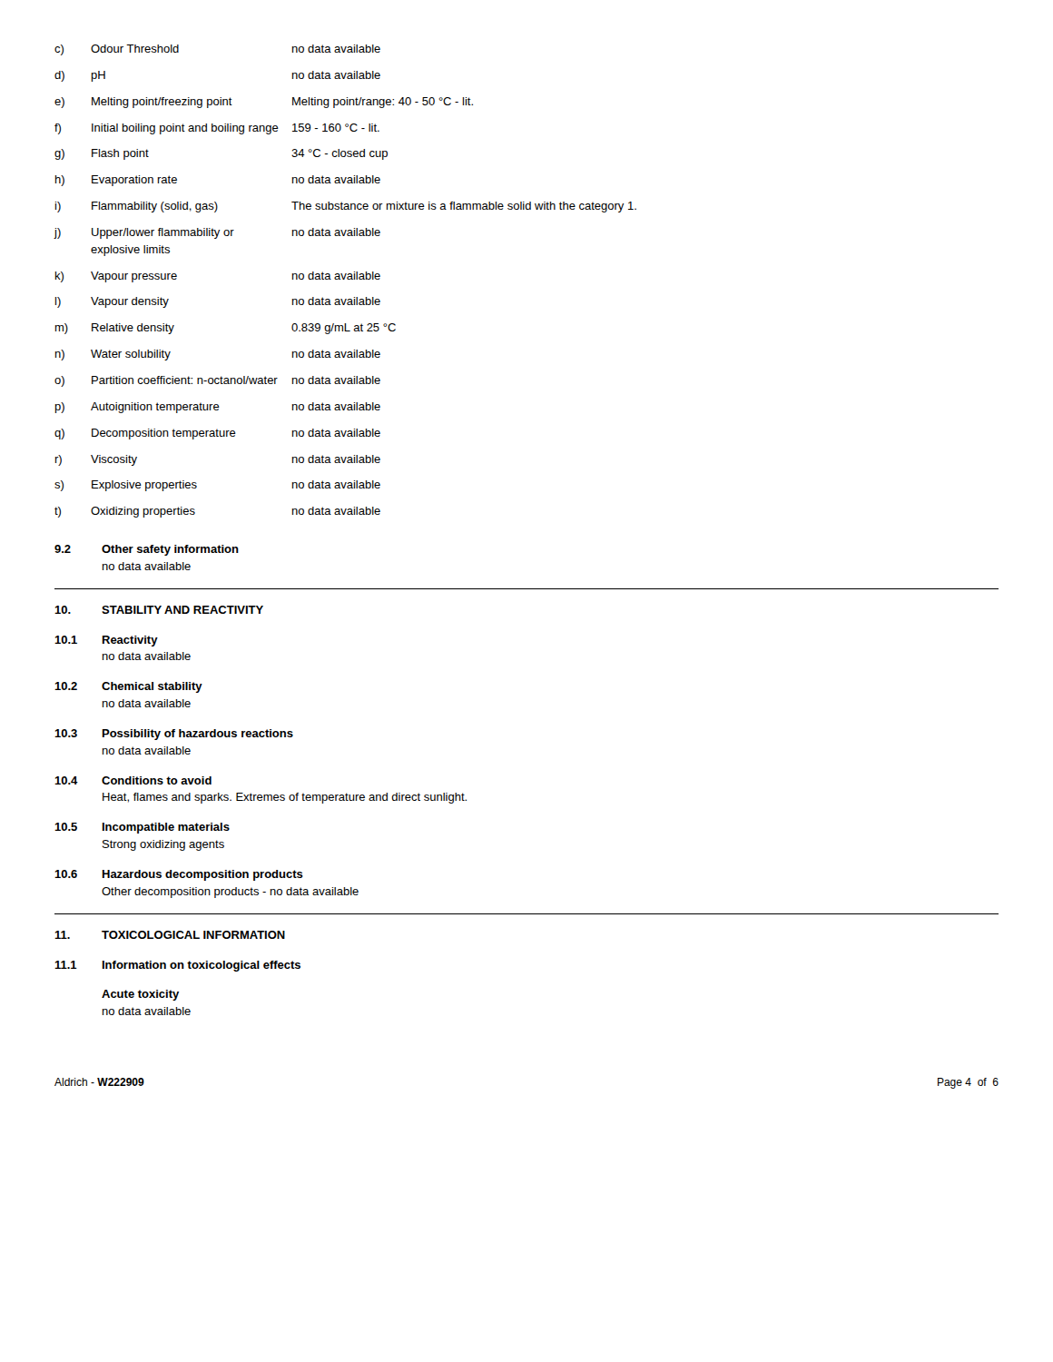| c) | Odour Threshold | no data available |
| d) | pH | no data available |
| e) | Melting point/freezing point | Melting point/range: 40 - 50 °C - lit. |
| f) | Initial boiling point and boiling range | 159 - 160 °C - lit. |
| g) | Flash point | 34 °C - closed cup |
| h) | Evaporation rate | no data available |
| i) | Flammability (solid, gas) | The substance or mixture is a flammable solid with the category 1. |
| j) | Upper/lower flammability or explosive limits | no data available |
| k) | Vapour pressure | no data available |
| l) | Vapour density | no data available |
| m) | Relative density | 0.839 g/mL at 25 °C |
| n) | Water solubility | no data available |
| o) | Partition coefficient: n-octanol/water | no data available |
| p) | Autoignition temperature | no data available |
| q) | Decomposition temperature | no data available |
| r) | Viscosity | no data available |
| s) | Explosive properties | no data available |
| t) | Oxidizing properties | no data available |
9.2 Other safety information
no data available
10. STABILITY AND REACTIVITY
10.1 Reactivity
no data available
10.2 Chemical stability
no data available
10.3 Possibility of hazardous reactions
no data available
10.4 Conditions to avoid
Heat, flames and sparks. Extremes of temperature and direct sunlight.
10.5 Incompatible materials
Strong oxidizing agents
10.6 Hazardous decomposition products
Other decomposition products - no data available
11. TOXICOLOGICAL INFORMATION
11.1 Information on toxicological effects
Acute toxicity
no data available
Aldrich - W222909
Page 4 of 6